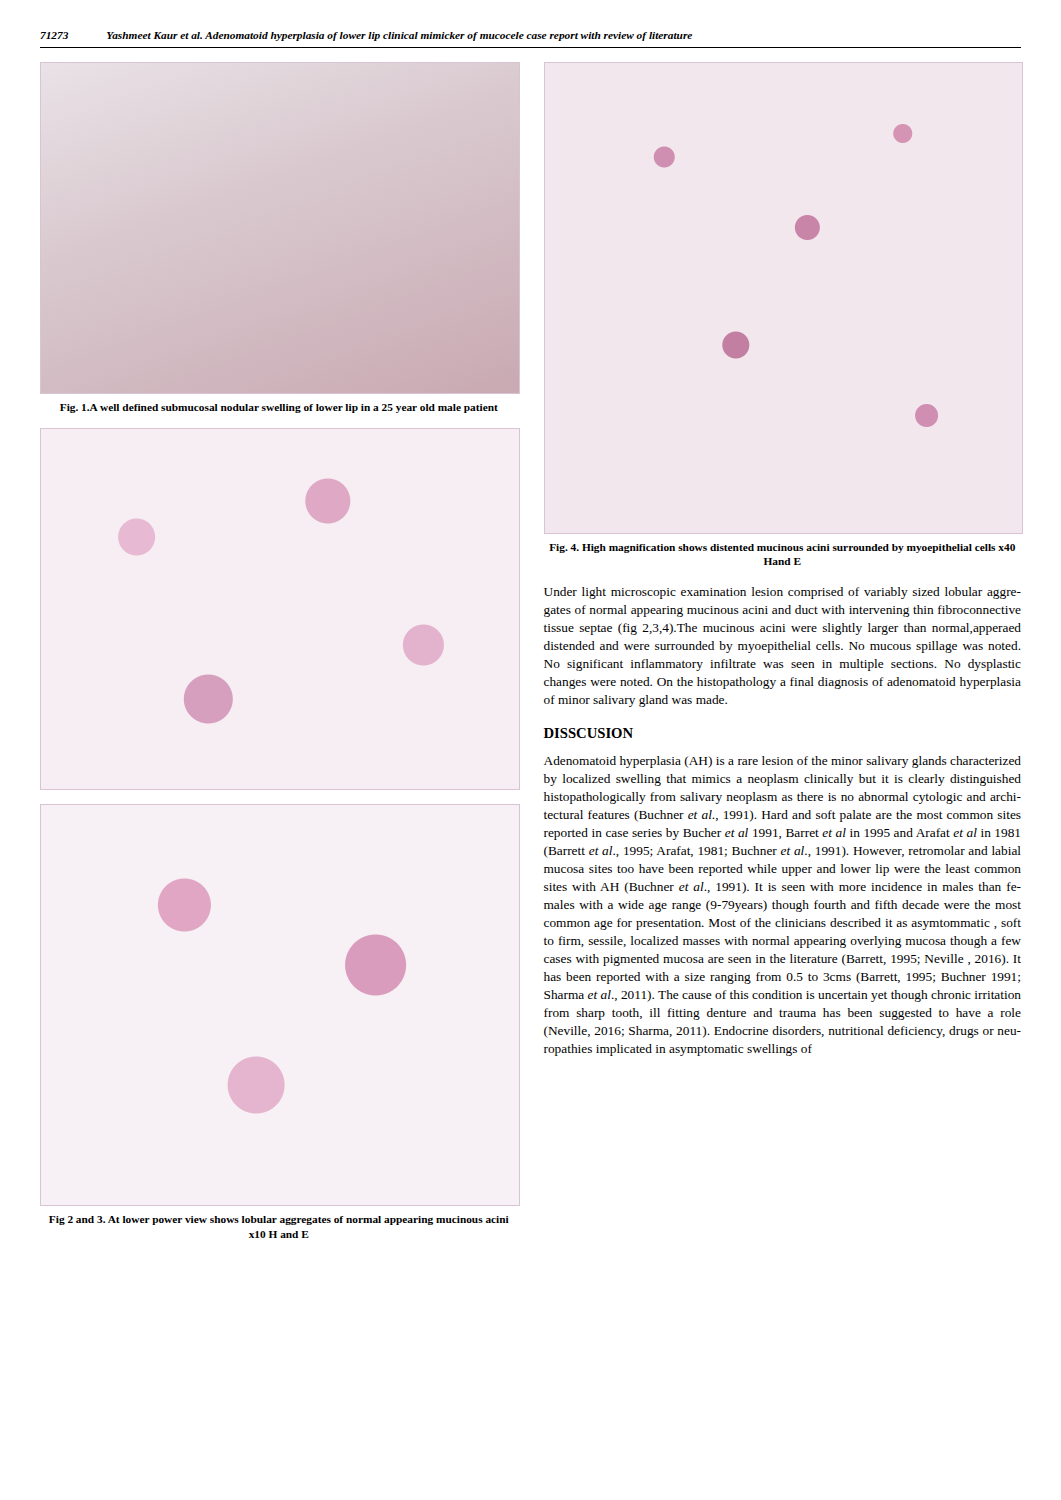71273 Yashmeet Kaur et al. Adenomatoid hyperplasia of lower lip clinical mimicker of mucocele case report with review of literature
Fig. 1.A well defined submucosal nodular swelling of lower lip in a 25 year old male patient
Fig 2 and 3. At lower power view shows lobular aggregates of normal appearing mucinous acini x10 H and E
Fig. 4. High magnification shows distented mucinous acini surrounded by myoepithelial cells x40 Hand E
Under light microscopic examination lesion comprised of variably sized lobular aggregates of normal appearing mucinous acini and duct with intervening thin fibroconnective tissue septae (fig 2,3,4).The mucinous acini were slightly larger than normal,apperaed distended and were surrounded by myoepithelial cells. No mucous spillage was noted. No significant inflammatory infiltrate was seen in multiple sections. No dysplastic changes were noted. On the histopathology a final diagnosis of adenomatoid hyperplasia of minor salivary gland was made.
DISSCUSION
Adenomatoid hyperplasia (AH) is a rare lesion of the minor salivary glands characterized by localized swelling that mimics a neoplasm clinically but it is clearly distinguished histopathologically from salivary neoplasm as there is no abnormal cytologic and architectural features (Buchner et al., 1991). Hard and soft palate are the most common sites reported in case series by Bucher et al 1991, Barret et al in 1995 and Arafat et al in 1981 (Barrett et al., 1995; Arafat, 1981; Buchner et al., 1991). However, retromolar and labial mucosa sites too have been reported while upper and lower lip were the least common sites with AH (Buchner et al., 1991). It is seen with more incidence in males than females with a wide age range (9-79years) though fourth and fifth decade were the most common age for presentation. Most of the clinicians described it as asymtommatic , soft to firm, sessile, localized masses with normal appearing overlying mucosa though a few cases with pigmented mucosa are seen in the literature (Barrett, 1995; Neville , 2016). It has been reported with a size ranging from 0.5 to 3cms (Barrett, 1995; Buchner 1991; Sharma et al., 2011). The cause of this condition is uncertain yet though chronic irritation from sharp tooth, ill fitting denture and trauma has been suggested to have a role (Neville, 2016; Sharma, 2011). Endocrine disorders, nutritional deficiency, drugs or neuropathies implicated in asymptomatic swellings of